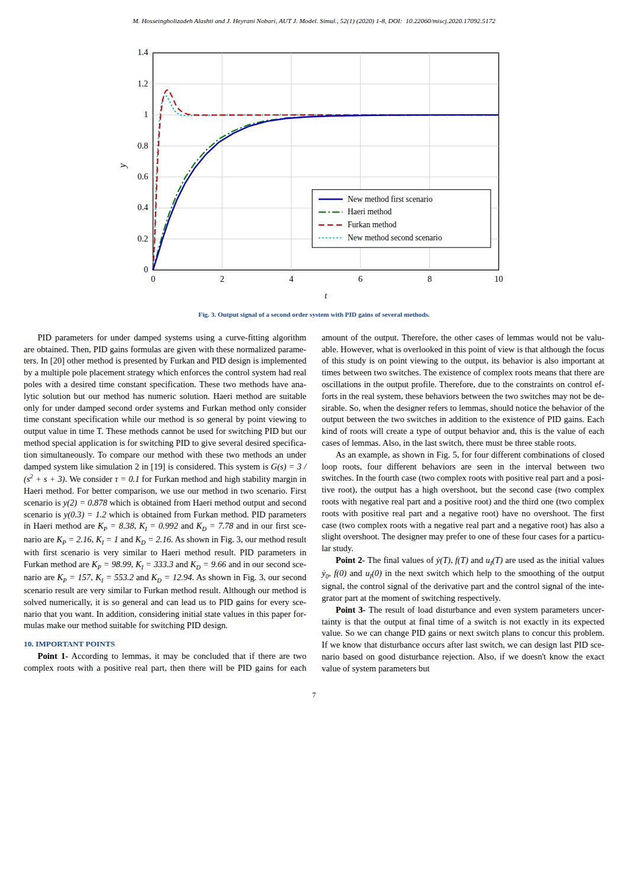M. Hosseingholizadeh Alashti and J. Heyrani Nobari, AUT J. Model. Simul., 52(1) (2020) 1-8, DOI: 10.22060/miscj.2020.17092.5172
1.4 1.2 1 0.8 0.6 0.4 0.2 0 0 2 4 6 8 10 y t New method first scenario Haeri method Furkan method New method second scenario
Fig. 3. Output signal of a second order system with PID gains of several methods.
PID parameters for under damped systems using a curve-fitting algorithm are obtained. Then, PID gains formulas are given with these normalized parameters. In [20] other method is presented by Furkan and PID design is implemented by a multiple pole placement strategy which enforces the control system had real poles with a desired time constant specification. These two methods have analytic solution but our method has numeric solution. Haeri method are suitable only for under damped second order systems and Furkan method only consider time constant specification while our method is so general by point viewing to output value in time T. These methods cannot be used for switching PID but our method special application is for switching PID to give several desired specification simultaneously. To compare our method with these two methods an under damped system like simulation 2 in [19] is considered. This system is G(s) = 3 / (s2 + s + 3). We consider τ = 0.1 for Furkan method and high stability margin in Haeri method. For better comparison, we use our method in two scenario. First scenario is y(2) = 0.878 which is obtained from Haeri method output and second scenario is y(0.3) = 1.2 which is obtained from Furkan method. PID parameters in Haeri method are KP = 8.38, KI = 0.992 and KD = 7.78 and in our first scenario are KP = 2.16, KI = 1 and KD = 2.16. As shown in Fig. 3, our method result with first scenario is very similar to Haeri method result. PID parameters in Furkan method are KP = 98.99, KI = 333.3 and KD = 9.66 and in our second scenario are KP = 157, KI = 553.2 and KD = 12.94. As shown in Fig. 3, our second scenario result are very similar to Furkan method result. Although our method is solved numerically, it is so general and can lead us to PID gains for every scenario that you want. In addition, considering initial state values in this paper formulas make our method suitable for switching PID design.
10. IMPORTANT POINTS
Point 1- According to lemmas, it may be concluded that if there are two complex roots with a positive real part, then there will be PID gains for each amount of the output. Therefore, the other cases of lemmas would not be valuable. However, what is overlooked in this point of view is that although the focus of this study is on point viewing to the output, its behavior is also important at times between two switches. The existence of complex roots means that there are oscillations in the output profile. Therefore, due to the constraints on control efforts in the real system, these behaviors between the two switches may not be desirable. So, when the designer refers to lemmas, should notice the behavior of the output between the two switches in addition to the existence of PID gains. Each kind of roots will create a type of output behavior and, this is the value of each cases of lemmas. Also, in the last switch, there must be three stable roots.
As an example, as shown in Fig. 5, for four different combinations of closed loop roots, four different behaviors are seen in the interval between two switches. In the fourth case (two complex roots with positive real part and a positive root), the output has a high overshoot, but the second case (two complex roots with negative real part and a positive root) and the third one (two complex roots with positive real part and a negative root) have no overshoot. The first case (two complex roots with a negative real part and a negative root) has also a slight overshoot. The designer may prefer to one of these four cases for a particular study.
Point 2- The final values of ẏ(T), f(T) and uI(T) are used as the initial values ẏ0, f(0) and uI(0) in the next switch which help to the smoothing of the output signal, the control signal of the derivative part and the control signal of the integrator part at the moment of switching respectively.
Point 3- The result of load disturbance and even system parameters uncertainty is that the output at final time of a switch is not exactly in its expected value. So we can change PID gains or next switch plans to concur this problem. If we know that disturbance occurs after last switch, we can design last PID scenario based on good disturbance rejection. Also, if we doesn't know the exact value of system parameters but
7